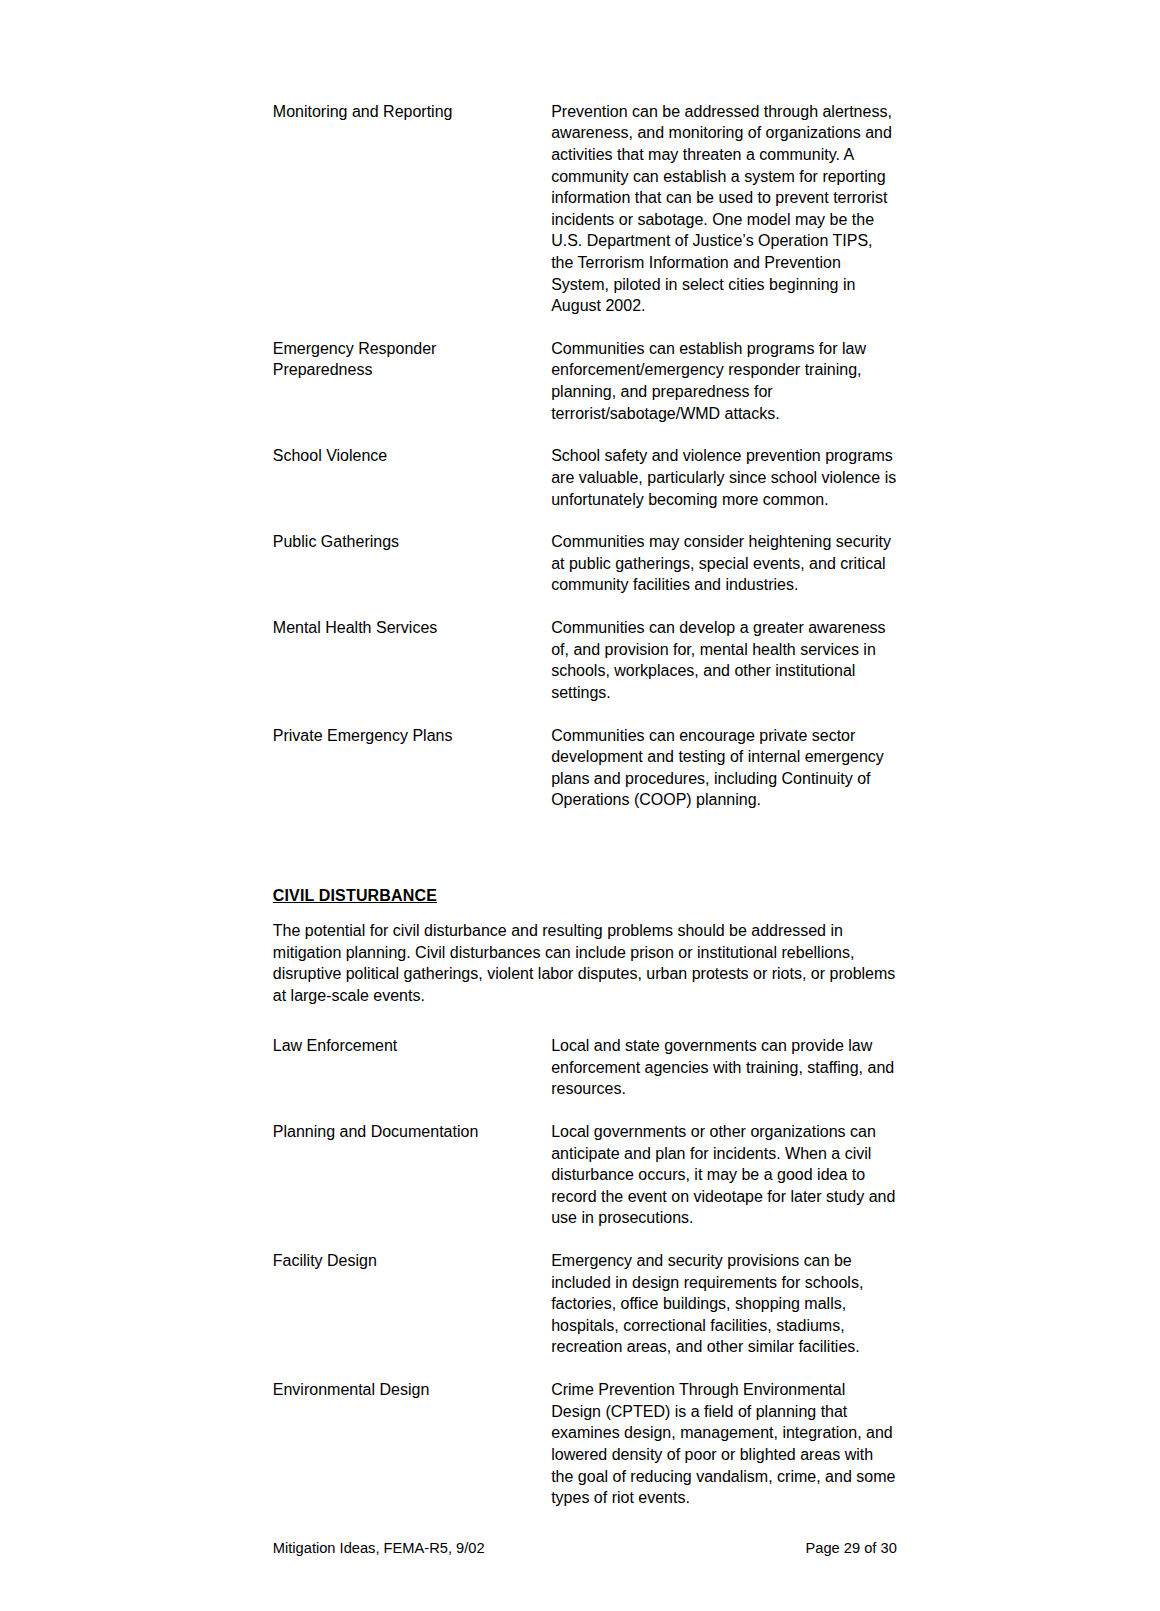| Monitoring and Reporting | Prevention can be addressed through alertness, awareness, and monitoring of organizations and activities that may threaten a community. A community can establish a system for reporting information that can be used to prevent terrorist incidents or sabotage. One model may be the U.S. Department of Justice’s Operation TIPS, the Terrorism Information and Prevention System, piloted in select cities beginning in August 2002. |
| Emergency Responder Preparedness | Communities can establish programs for law enforcement/emergency responder training, planning, and preparedness for terrorist/sabotage/WMD attacks. |
| School Violence | School safety and violence prevention programs are valuable, particularly since school violence is unfortunately becoming more common. |
| Public Gatherings | Communities may consider heightening security at public gatherings, special events, and critical community facilities and industries. |
| Mental Health Services | Communities can develop a greater awareness of, and provision for, mental health services in schools, workplaces, and other institutional settings. |
| Private Emergency Plans | Communities can encourage private sector development and testing of internal emergency plans and procedures, including Continuity of Operations (COOP) planning. |
CIVIL DISTURBANCE
The potential for civil disturbance and resulting problems should be addressed in mitigation planning. Civil disturbances can include prison or institutional rebellions, disruptive political gatherings, violent labor disputes, urban protests or riots, or problems at large-scale events.
| Law Enforcement | Local and state governments can provide law enforcement agencies with training, staffing, and resources. |
| Planning and Documentation | Local governments or other organizations can anticipate and plan for incidents. When a civil disturbance occurs, it may be a good idea to record the event on videotape for later study and use in prosecutions. |
| Facility Design | Emergency and security provisions can be included in design requirements for schools, factories, office buildings, shopping malls, hospitals, correctional facilities, stadiums, recreation areas, and other similar facilities. |
| Environmental Design | Crime Prevention Through Environmental Design (CPTED) is a field of planning that examines design, management, integration, and lowered density of poor or blighted areas with the goal of reducing vandalism, crime, and some types of riot events. |
Mitigation Ideas, FEMA-R5, 9/02 Page 29 of 30